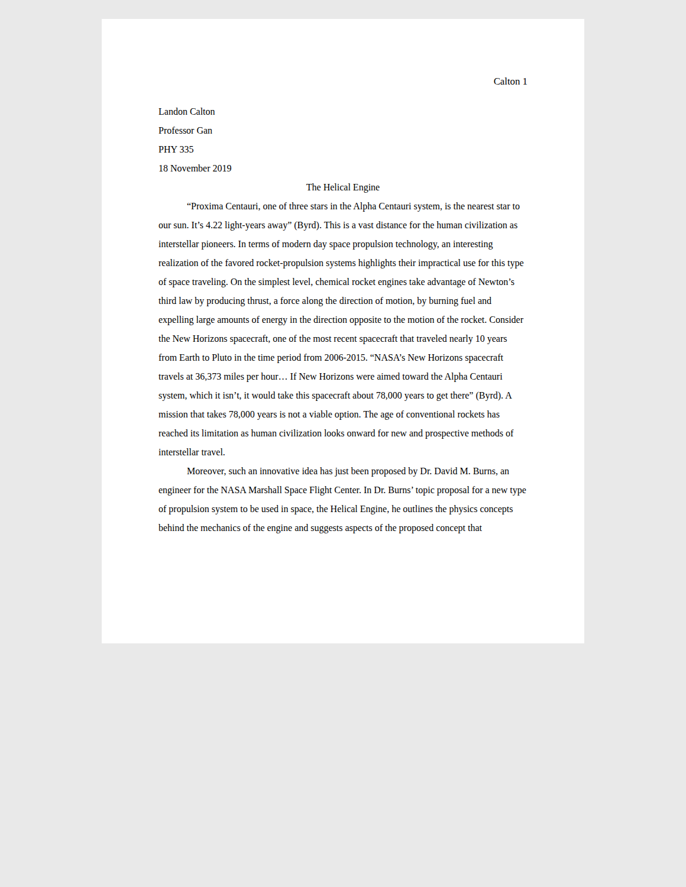Calton 1
Landon Calton
Professor Gan
PHY 335
18 November 2019
The Helical Engine
“Proxima Centauri, one of three stars in the Alpha Centauri system, is the nearest star to our sun. It’s 4.22 light-years away” (Byrd). This is a vast distance for the human civilization as interstellar pioneers. In terms of modern day space propulsion technology, an interesting realization of the favored rocket-propulsion systems highlights their impractical use for this type of space traveling. On the simplest level, chemical rocket engines take advantage of Newton’s third law by producing thrust, a force along the direction of motion, by burning fuel and expelling large amounts of energy in the direction opposite to the motion of the rocket. Consider the New Horizons spacecraft, one of the most recent spacecraft that traveled nearly 10 years from Earth to Pluto in the time period from 2006-2015. “NASA’s New Horizons spacecraft travels at 36,373 miles per hour… If New Horizons were aimed toward the Alpha Centauri system, which it isn’t, it would take this spacecraft about 78,000 years to get there” (Byrd). A mission that takes 78,000 years is not a viable option. The age of conventional rockets has reached its limitation as human civilization looks onward for new and prospective methods of interstellar travel.
Moreover, such an innovative idea has just been proposed by Dr. David M. Burns, an engineer for the NASA Marshall Space Flight Center. In Dr. Burns’ topic proposal for a new type of propulsion system to be used in space, the Helical Engine, he outlines the physics concepts behind the mechanics of the engine and suggests aspects of the proposed concept that